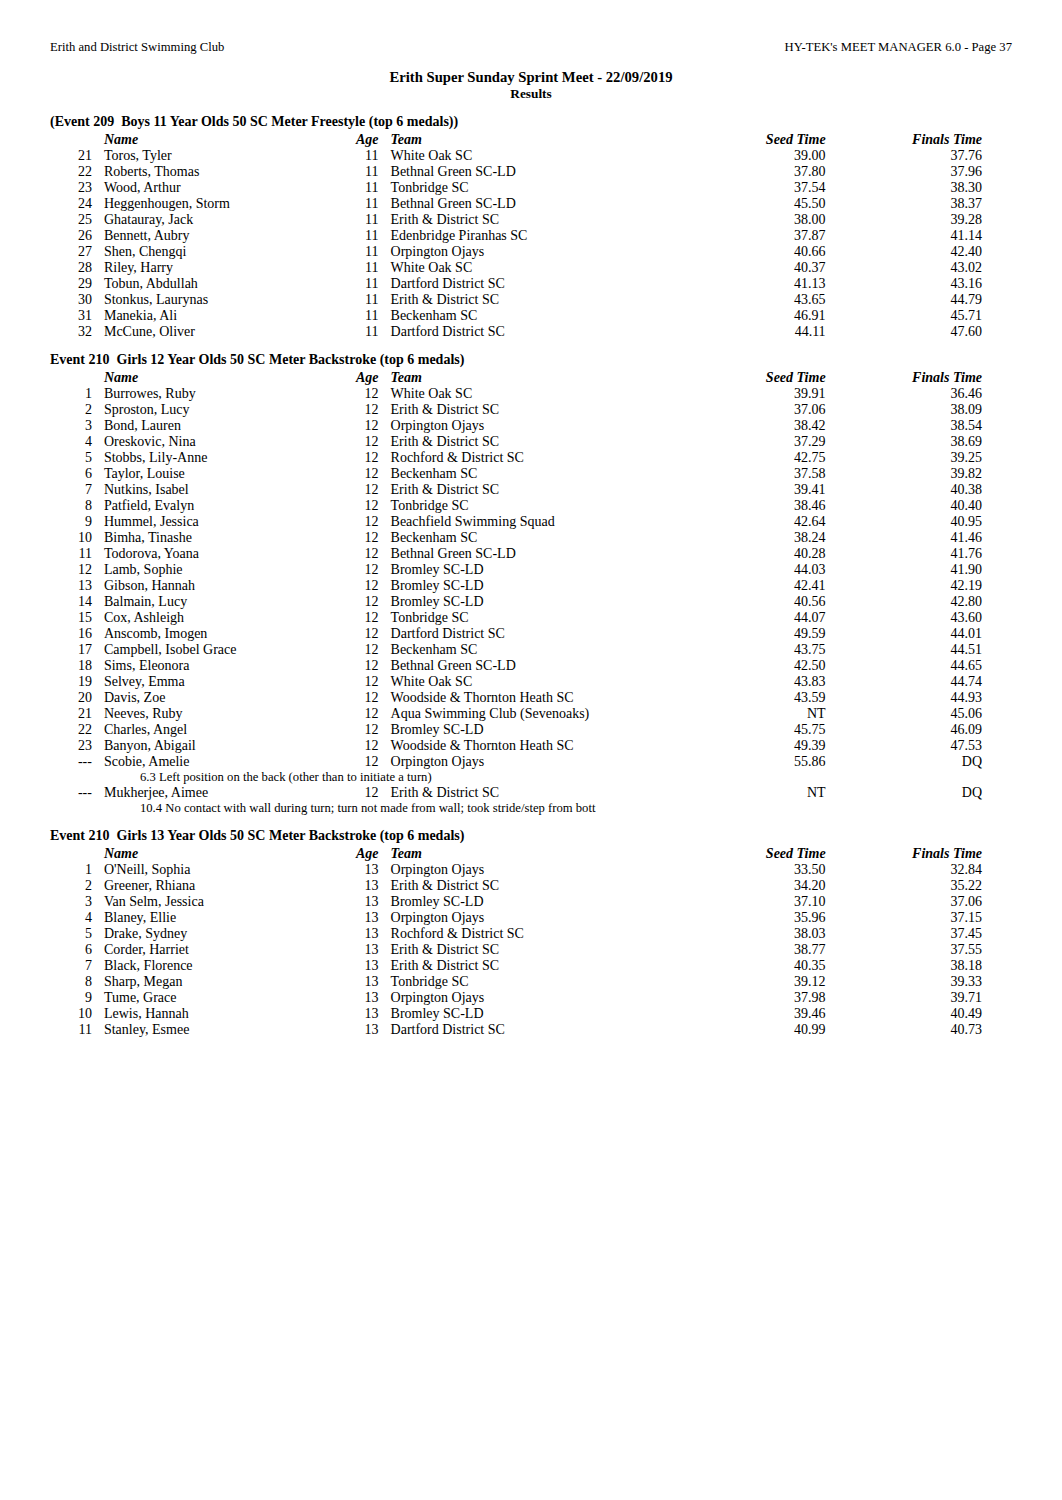Erith and District Swimming Club
HY-TEK's MEET MANAGER 6.0 - Page 37
Erith Super Sunday Sprint Meet - 22/09/2019
Results
(Event 209 Boys 11 Year Olds 50 SC Meter Freestyle (top 6 medals))
| | Name | Age | Team | Seed Time | Finals Time |
| --- | --- | --- | --- | --- | --- |
| 21 | Toros, Tyler | 11 | White Oak SC | 39.00 | 37.76 |
| 22 | Roberts, Thomas | 11 | Bethnal Green SC-LD | 37.80 | 37.96 |
| 23 | Wood, Arthur | 11 | Tonbridge SC | 37.54 | 38.30 |
| 24 | Heggenhougen, Storm | 11 | Bethnal Green SC-LD | 45.50 | 38.37 |
| 25 | Ghatauray, Jack | 11 | Erith & District SC | 38.00 | 39.28 |
| 26 | Bennett, Aubry | 11 | Edenbridge Piranhas SC | 37.87 | 41.14 |
| 27 | Shen, Chengqi | 11 | Orpington Ojays | 40.66 | 42.40 |
| 28 | Riley, Harry | 11 | White Oak SC | 40.37 | 43.02 |
| 29 | Tobun, Abdullah | 11 | Dartford District SC | 41.13 | 43.16 |
| 30 | Stonkus, Laurynas | 11 | Erith & District SC | 43.65 | 44.79 |
| 31 | Manekia, Ali | 11 | Beckenham SC | 46.91 | 45.71 |
| 32 | McCune, Oliver | 11 | Dartford District SC | 44.11 | 47.60 |
Event 210 Girls 12 Year Olds 50 SC Meter Backstroke (top 6 medals)
| | Name | Age | Team | Seed Time | Finals Time |
| --- | --- | --- | --- | --- | --- |
| 1 | Burrowes, Ruby | 12 | White Oak SC | 39.91 | 36.46 |
| 2 | Sproston, Lucy | 12 | Erith & District SC | 37.06 | 38.09 |
| 3 | Bond, Lauren | 12 | Orpington Ojays | 38.42 | 38.54 |
| 4 | Oreskovic, Nina | 12 | Erith & District SC | 37.29 | 38.69 |
| 5 | Stobbs, Lily-Anne | 12 | Rochford & District SC | 42.75 | 39.25 |
| 6 | Taylor, Louise | 12 | Beckenham SC | 37.58 | 39.82 |
| 7 | Nutkins, Isabel | 12 | Erith & District SC | 39.41 | 40.38 |
| 8 | Patfield, Evalyn | 12 | Tonbridge SC | 38.46 | 40.40 |
| 9 | Hummel, Jessica | 12 | Beachfield Swimming Squad | 42.64 | 40.95 |
| 10 | Bimha, Tinashe | 12 | Beckenham SC | 38.24 | 41.46 |
| 11 | Todorova, Yoana | 12 | Bethnal Green SC-LD | 40.28 | 41.76 |
| 12 | Lamb, Sophie | 12 | Bromley SC-LD | 44.03 | 41.90 |
| 13 | Gibson, Hannah | 12 | Bromley SC-LD | 42.41 | 42.19 |
| 14 | Balmain, Lucy | 12 | Bromley SC-LD | 40.56 | 42.80 |
| 15 | Cox, Ashleigh | 12 | Tonbridge SC | 44.07 | 43.60 |
| 16 | Anscomb, Imogen | 12 | Dartford District SC | 49.59 | 44.01 |
| 17 | Campbell, Isobel Grace | 12 | Beckenham SC | 43.75 | 44.51 |
| 18 | Sims, Eleonora | 12 | Bethnal Green SC-LD | 42.50 | 44.65 |
| 19 | Selvey, Emma | 12 | White Oak SC | 43.83 | 44.74 |
| 20 | Davis, Zoe | 12 | Woodside & Thornton Heath SC | 43.59 | 44.93 |
| 21 | Neeves, Ruby | 12 | Aqua Swimming Club (Sevenoaks) | NT | 45.06 |
| 22 | Charles, Angel | 12 | Bromley SC-LD | 45.75 | 46.09 |
| 23 | Banyon, Abigail | 12 | Woodside & Thornton Heath SC | 49.39 | 47.53 |
| --- | Scobie, Amelie | 12 | Orpington Ojays | 55.86 | DQ |
| | 6.3 Left position on the back (other than to initiate a turn) |
| --- | Mukherjee, Aimee | 12 | Erith & District SC | NT | DQ |
| | 10.4 No contact with wall during turn; turn not made from wall; took stride/step from bott |
Event 210 Girls 13 Year Olds 50 SC Meter Backstroke (top 6 medals)
| | Name | Age | Team | Seed Time | Finals Time |
| --- | --- | --- | --- | --- | --- |
| 1 | O'Neill, Sophia | 13 | Orpington Ojays | 33.50 | 32.84 |
| 2 | Greener, Rhiana | 13 | Erith & District SC | 34.20 | 35.22 |
| 3 | Van Selm, Jessica | 13 | Bromley SC-LD | 37.10 | 37.06 |
| 4 | Blaney, Ellie | 13 | Orpington Ojays | 35.96 | 37.15 |
| 5 | Drake, Sydney | 13 | Rochford & District SC | 38.03 | 37.45 |
| 6 | Corder, Harriet | 13 | Erith & District SC | 38.77 | 37.55 |
| 7 | Black, Florence | 13 | Erith & District SC | 40.35 | 38.18 |
| 8 | Sharp, Megan | 13 | Tonbridge SC | 39.12 | 39.33 |
| 9 | Tume, Grace | 13 | Orpington Ojays | 37.98 | 39.71 |
| 10 | Lewis, Hannah | 13 | Bromley SC-LD | 39.46 | 40.49 |
| 11 | Stanley, Esmee | 13 | Dartford District SC | 40.99 | 40.73 |